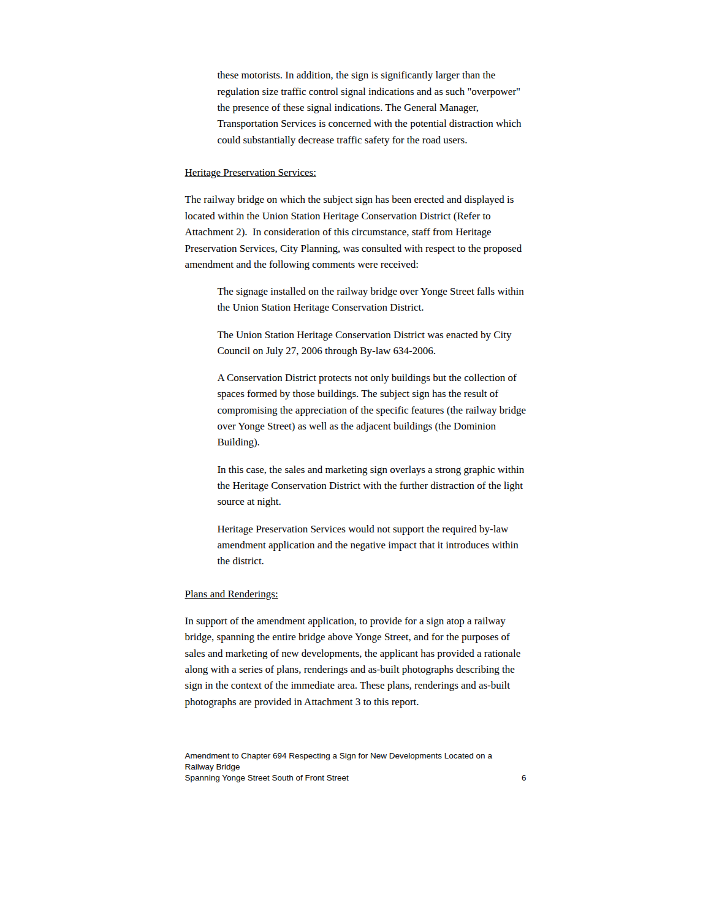these motorists. In addition, the sign is significantly larger than the regulation size traffic control signal indications and as such "overpower" the presence of these signal indications. The General Manager, Transportation Services is concerned with the potential distraction which could substantially decrease traffic safety for the road users.
Heritage Preservation Services:
The railway bridge on which the subject sign has been erected and displayed is located within the Union Station Heritage Conservation District (Refer to Attachment 2). In consideration of this circumstance, staff from Heritage Preservation Services, City Planning, was consulted with respect to the proposed amendment and the following comments were received:
The signage installed on the railway bridge over Yonge Street falls within the Union Station Heritage Conservation District.
The Union Station Heritage Conservation District was enacted by City Council on July 27, 2006 through By-law 634-2006.
A Conservation District protects not only buildings but the collection of spaces formed by those buildings. The subject sign has the result of compromising the appreciation of the specific features (the railway bridge over Yonge Street) as well as the adjacent buildings (the Dominion Building).
In this case, the sales and marketing sign overlays a strong graphic within the Heritage Conservation District with the further distraction of the light source at night.
Heritage Preservation Services would not support the required by-law amendment application and the negative impact that it introduces within the district.
Plans and Renderings:
In support of the amendment application, to provide for a sign atop a railway bridge, spanning the entire bridge above Yonge Street, and for the purposes of sales and marketing of new developments, the applicant has provided a rationale along with a series of plans, renderings and as-built photographs describing the sign in the context of the immediate area. These plans, renderings and as-built photographs are provided in Attachment 3 to this report.
Amendment to Chapter 694 Respecting a Sign for New Developments Located on a Railway Bridge
Spanning Yonge Street South of Front Street 6